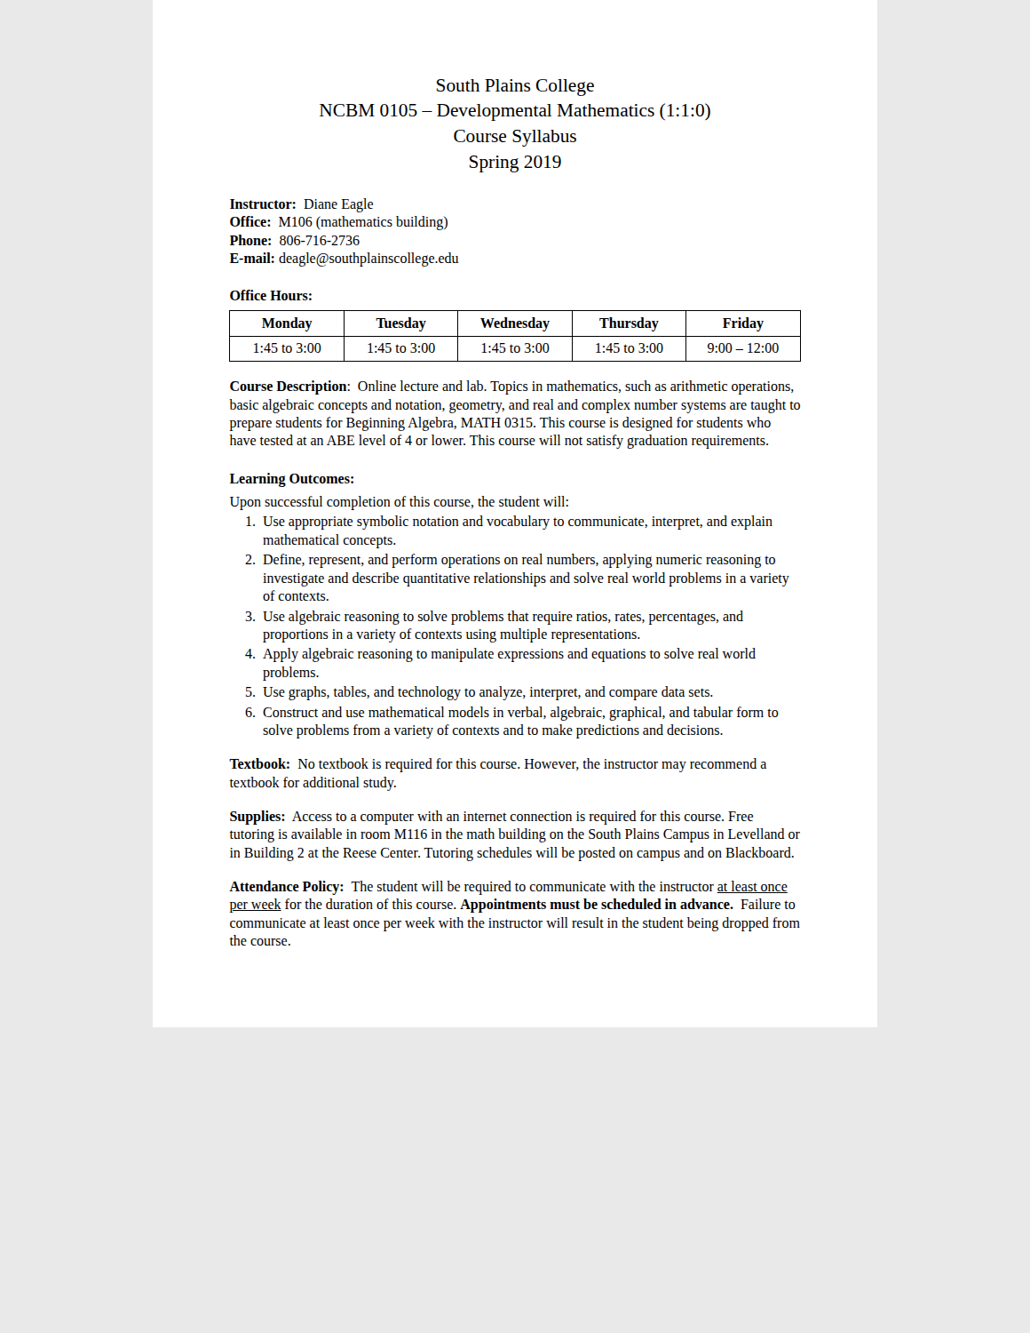South Plains College NCBM 0105 – Developmental Mathematics (1:1:0) Course Syllabus Spring 2019
Instructor: Diane Eagle
Office: M106 (mathematics building)
Phone: 806-716-2736
E-mail: deagle@southplainscollege.edu
Office Hours:
| Monday | Tuesday | Wednesday | Thursday | Friday |
| --- | --- | --- | --- | --- |
| 1:45 to 3:00 | 1:45 to 3:00 | 1:45 to 3:00 | 1:45 to 3:00 | 9:00 – 12:00 |
Course Description: Online lecture and lab. Topics in mathematics, such as arithmetic operations, basic algebraic concepts and notation, geometry, and real and complex number systems are taught to prepare students for Beginning Algebra, MATH 0315. This course is designed for students who have tested at an ABE level of 4 or lower. This course will not satisfy graduation requirements.
Learning Outcomes:
Upon successful completion of this course, the student will:
Use appropriate symbolic notation and vocabulary to communicate, interpret, and explain mathematical concepts.
Define, represent, and perform operations on real numbers, applying numeric reasoning to investigate and describe quantitative relationships and solve real world problems in a variety of contexts.
Use algebraic reasoning to solve problems that require ratios, rates, percentages, and proportions in a variety of contexts using multiple representations.
Apply algebraic reasoning to manipulate expressions and equations to solve real world problems.
Use graphs, tables, and technology to analyze, interpret, and compare data sets.
Construct and use mathematical models in verbal, algebraic, graphical, and tabular form to solve problems from a variety of contexts and to make predictions and decisions.
Textbook: No textbook is required for this course. However, the instructor may recommend a textbook for additional study.
Supplies: Access to a computer with an internet connection is required for this course. Free tutoring is available in room M116 in the math building on the South Plains Campus in Levelland or in Building 2 at the Reese Center. Tutoring schedules will be posted on campus and on Blackboard.
Attendance Policy: The student will be required to communicate with the instructor at least once per week for the duration of this course. Appointments must be scheduled in advance. Failure to communicate at least once per week with the instructor will result in the student being dropped from the course.